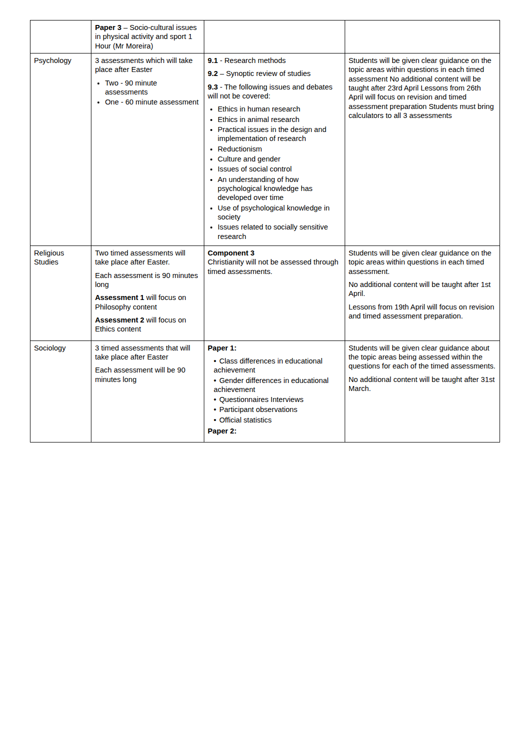| | Paper 3 – Socio-cultural issues in physical activity and sport 1 Hour (Mr Moreira) | | |
| Psychology | 3 assessments which will take place after Easter Two - 90 minute assessments One - 60 minute assessment | 9.1 - Research methods 9.2 – Synoptic review of studies 9.3 - The following issues and debates will not be covered: Ethics in human research Ethics in animal research Practical issues in the design and implementation of research Reductionism Culture and gender Issues of social control An understanding of how psychological knowledge has developed over time Use of psychological knowledge in society Issues related to socially sensitive research | Students will be given clear guidance on the topic areas within questions in each timed assessment No additional content will be taught after 23rd April Lessons from 26th April will focus on revision and timed assessment preparation Students must bring calculators to all 3 assessments |
| Religious Studies | Two timed assessments will take place after Easter. Each assessment is 90 minutes long Assessment 1 will focus on Philosophy content Assessment 2 will focus on Ethics content | Component 3 Christianity will not be assessed through timed assessments. | Students will be given clear guidance on the topic areas within questions in each timed assessment. No additional content will be taught after 1st April. Lessons from 19th April will focus on revision and timed assessment preparation. |
| Sociology | 3 timed assessments that will take place after Easter Each assessment will be 90 minutes long | Paper 1: Class differences in educational achievement Gender differences in educational achievement Questionnaires Interviews Participant observations Official statistics Paper 2: | Students will be given clear guidance about the topic areas being assessed within the questions for each of the timed assessments. No additional content will be taught after 31st March. |